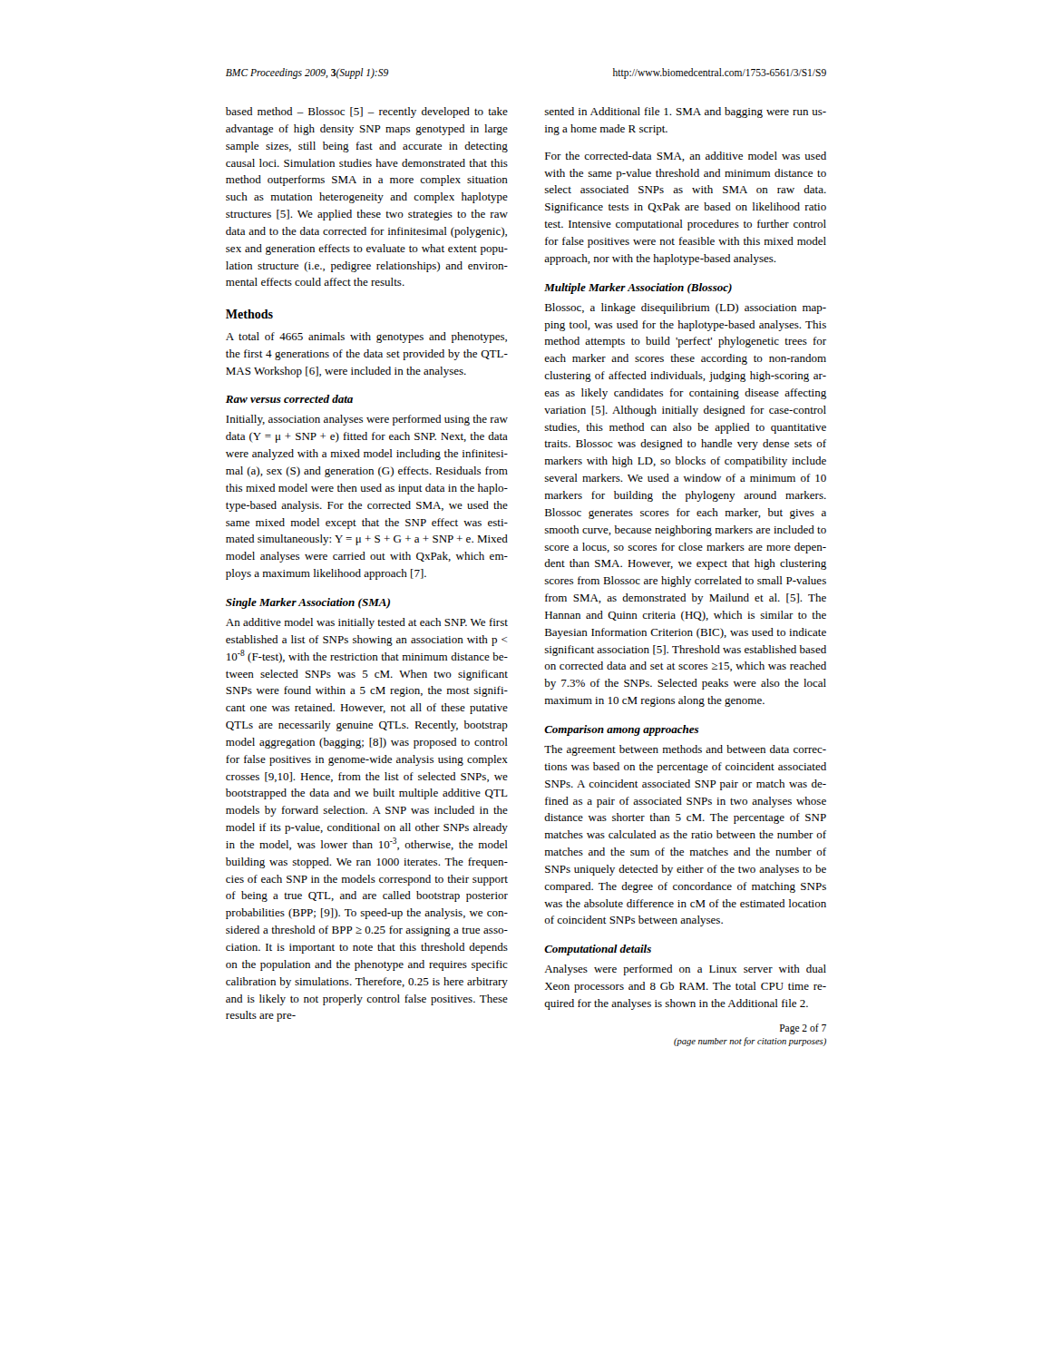BMC Proceedings 2009, 3(Suppl 1):S9
http://www.biomedcentral.com/1753-6561/3/S1/S9
based method – Blossoc [5] – recently developed to take advantage of high density SNP maps genotyped in large sample sizes, still being fast and accurate in detecting causal loci. Simulation studies have demonstrated that this method outperforms SMA in a more complex situation such as mutation heterogeneity and complex haplotype structures [5]. We applied these two strategies to the raw data and to the data corrected for infinitesimal (polygenic), sex and generation effects to evaluate to what extent population structure (i.e., pedigree relationships) and environmental effects could affect the results.
Methods
A total of 4665 animals with genotypes and phenotypes, the first 4 generations of the data set provided by the QTL-MAS Workshop [6], were included in the analyses.
Raw versus corrected data
Initially, association analyses were performed using the raw data (Y = μ + SNP + e) fitted for each SNP. Next, the data were analyzed with a mixed model including the infinitesimal (a), sex (S) and generation (G) effects. Residuals from this mixed model were then used as input data in the haplotype-based analysis. For the corrected SMA, we used the same mixed model except that the SNP effect was estimated simultaneously: Y = μ + S + G + a + SNP + e. Mixed model analyses were carried out with QxPak, which employs a maximum likelihood approach [7].
Single Marker Association (SMA)
An additive model was initially tested at each SNP. We first established a list of SNPs showing an association with p < 10-8 (F-test), with the restriction that minimum distance between selected SNPs was 5 cM. When two significant SNPs were found within a 5 cM region, the most significant one was retained. However, not all of these putative QTLs are necessarily genuine QTLs. Recently, bootstrap model aggregation (bagging; [8]) was proposed to control for false positives in genome-wide analysis using complex crosses [9,10]. Hence, from the list of selected SNPs, we bootstrapped the data and we built multiple additive QTL models by forward selection. A SNP was included in the model if its p-value, conditional on all other SNPs already in the model, was lower than 10-3, otherwise, the model building was stopped. We ran 1000 iterates. The frequencies of each SNP in the models correspond to their support of being a true QTL, and are called bootstrap posterior probabilities (BPP; [9]). To speed-up the analysis, we considered a threshold of BPP ≥ 0.25 for assigning a true association. It is important to note that this threshold depends on the population and the phenotype and requires specific calibration by simulations. Therefore, 0.25 is here arbitrary and is likely to not properly control false positives. These results are pre-
sented in Additional file 1. SMA and bagging were run using a home made R script.
For the corrected-data SMA, an additive model was used with the same p-value threshold and minimum distance to select associated SNPs as with SMA on raw data. Significance tests in QxPak are based on likelihood ratio test. Intensive computational procedures to further control for false positives were not feasible with this mixed model approach, nor with the haplotype-based analyses.
Multiple Marker Association (Blossoc)
Blossoc, a linkage disequilibrium (LD) association mapping tool, was used for the haplotype-based analyses. This method attempts to build 'perfect' phylogenetic trees for each marker and scores these according to non-random clustering of affected individuals, judging high-scoring areas as likely candidates for containing disease affecting variation [5]. Although initially designed for case-control studies, this method can also be applied to quantitative traits. Blossoc was designed to handle very dense sets of markers with high LD, so blocks of compatibility include several markers. We used a window of a minimum of 10 markers for building the phylogeny around markers. Blossoc generates scores for each marker, but gives a smooth curve, because neighboring markers are included to score a locus, so scores for close markers are more dependent than SMA. However, we expect that high clustering scores from Blossoc are highly correlated to small P-values from SMA, as demonstrated by Mailund et al. [5]. The Hannan and Quinn criteria (HQ), which is similar to the Bayesian Information Criterion (BIC), was used to indicate significant association [5]. Threshold was established based on corrected data and set at scores ≥15, which was reached by 7.3% of the SNPs. Selected peaks were also the local maximum in 10 cM regions along the genome.
Comparison among approaches
The agreement between methods and between data corrections was based on the percentage of coincident associated SNPs. A coincident associated SNP pair or match was defined as a pair of associated SNPs in two analyses whose distance was shorter than 5 cM. The percentage of SNP matches was calculated as the ratio between the number of matches and the sum of the matches and the number of SNPs uniquely detected by either of the two analyses to be compared. The degree of concordance of matching SNPs was the absolute difference in cM of the estimated location of coincident SNPs between analyses.
Computational details
Analyses were performed on a Linux server with dual Xeon processors and 8 Gb RAM. The total CPU time required for the analyses is shown in the Additional file 2.
Page 2 of 7
(page number not for citation purposes)